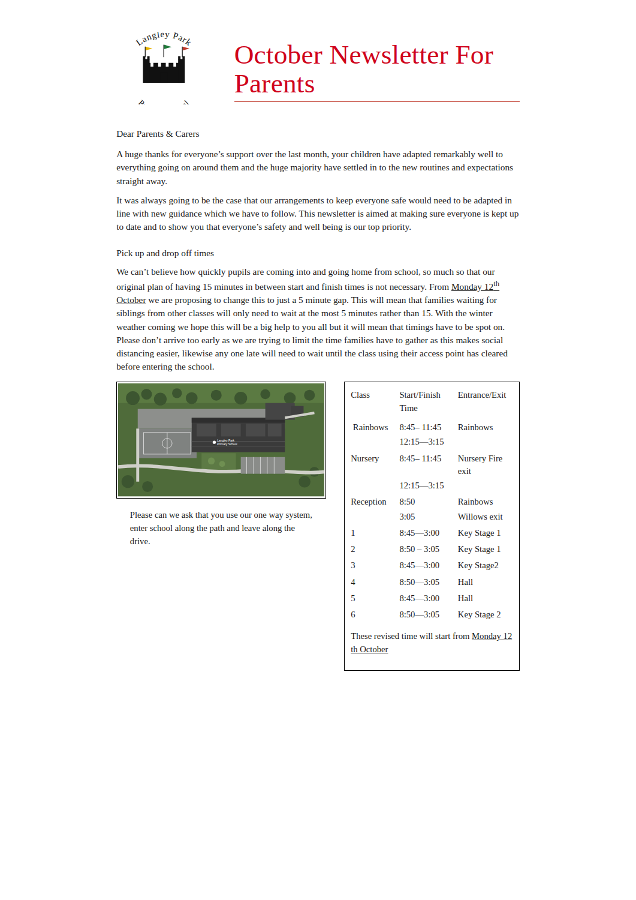Langley Park Primary School
October Newsletter For Parents
Dear Parents & Carers
A huge thanks for everyone’s support over the last month, your children have adapted remarkably well to everything going on around them and the huge majority have settled in to the new routines and expectations straight away.
It was always going to be the case that our arrangements to keep everyone safe would need to be adapted in line with new guidance which we have to follow. This newsletter is aimed at making sure everyone is kept up to date and to show you that everyone’s safety and well being is our top priority.
Pick up and drop off times
We can’t believe how quickly pupils are coming into and going home from school, so much so that our original plan of having 15 minutes in between start and finish times is not necessary. From Monday 12th October we are proposing to change this to just a 5 minute gap. This will mean that families waiting for siblings from other classes will only need to wait at the most 5 minutes rather than 15. With the winter weather coming we hope this will be a big help to you all but it will mean that timings have to be spot on. Please don’t arrive too early as we are trying to limit the time families have to gather as this makes social distancing easier, likewise any one late will need to wait until the class using their access point has cleared before entering the school.
Langley Park Primary School
Please can we ask that you use our one way system, enter school along the path and leave along the drive.
| Class | Start/Finish Time | Entrance/Exit |
| --- | --- | --- |
| Rainbows | 8:45– 11:45 | Rainbows |
| | 12:15—3:15 | |
| Nursery | 8:45– 11:45 | Nursery Fire exit |
| | 12:15—3:15 | |
| Reception | 8:50 | Rainbows |
| | 3:05 | Willows exit |
| 1 | 8:45—3:00 | Key Stage 1 |
| 2 | 8:50 – 3:05 | Key Stage 1 |
| 3 | 8:45—3:00 | Key Stage2 |
| 4 | 8:50—3:05 | Hall |
| 5 | 8:45—3:00 | Hall |
| 6 | 8:50—3:05 | Key Stage 2 |
These revised time will start from Monday 12 th October